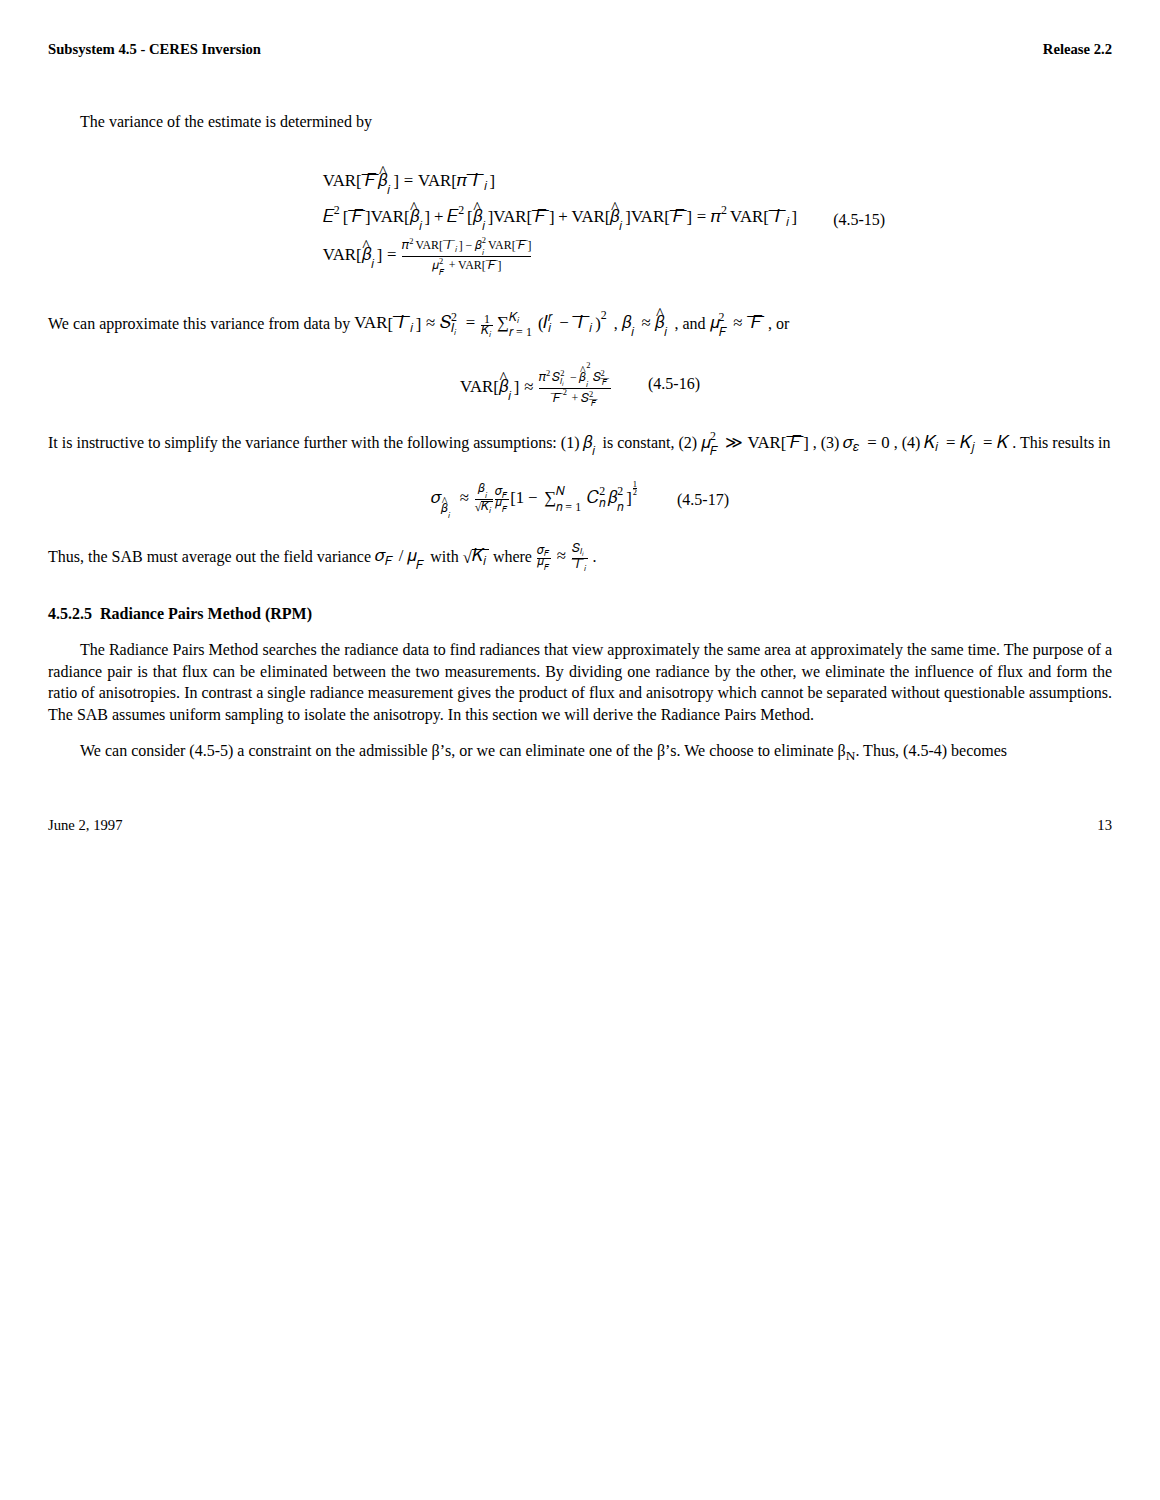Subsystem 4.5 - CERES Inversion Release 2.2
The variance of the estimate is determined by
VAR[F―β^i] = VAR[πI―i]
E2[F―]VAR[β^i] + E2[β^i]VAR[F―] + VAR[β^i]VAR[F―] = π2VAR[I―i]
VAR[β^i] = π2VAR[I―i] − βi2VAR[F―] μF2 + VAR[F―]
(4.5-15)
We can approximate this variance from data by VAR[I―i] ≈ SIi2 = 1Ki ∑ r=1 Ki (Iir−I―i) 2 , βi ≈ β^i , and μF2 ≈ F― , or
VAR[β^i] ≈ π2SIi2 − β^i2 SF―2 F―2 + SF―2
(4.5-16)
It is instructive to simplify the variance further with the following assumptions: (1) βi is constant, (2) μF2 ≫ VAR[F―] , (3) σε=0 , (4) Ki=Kj=K . This results in
σβ^i ≈ βiKi σFμF [ 1 − ∑ n=1 N Cn2 βn2 ] 12
(4.5-17)
Thus, the SAB must average out the field variance σF/μF with Ki where σFμF ≈ SIiI―i .
4.5.2.5 Radiance Pairs Method (RPM)
The Radiance Pairs Method searches the radiance data to find radiances that view approximately the same area at approximately the same time. The purpose of a radiance pair is that flux can be eliminated between the two measurements. By dividing one radiance by the other, we eliminate the influence of flux and form the ratio of anisotropies. In contrast a single radiance measurement gives the product of flux and anisotropy which cannot be separated without questionable assumptions. The SAB assumes uniform sampling to isolate the anisotropy. In this section we will derive the Radiance Pairs Method.
We can consider (4.5-5) a constraint on the admissible β’s, or we can eliminate one of the β’s. We choose to eliminate βN. Thus, (4.5-4) becomes
June 2, 1997 13